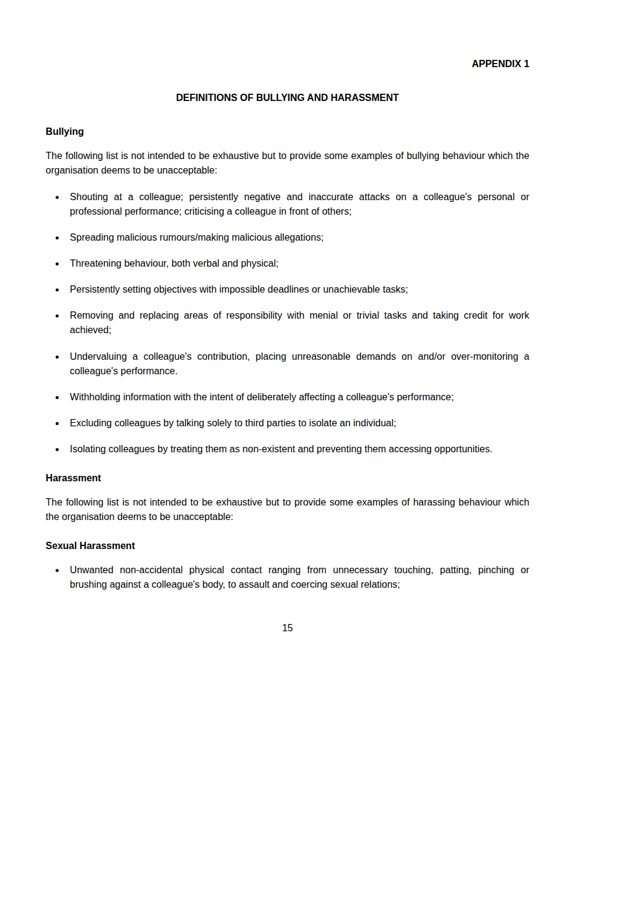APPENDIX 1
DEFINITIONS OF BULLYING AND HARASSMENT
Bullying
The following list is not intended to be exhaustive but to provide some examples of bullying behaviour which the organisation deems to be unacceptable:
Shouting at a colleague; persistently negative and inaccurate attacks on a colleague's personal or professional performance; criticising a colleague in front of others;
Spreading malicious rumours/making malicious allegations;
Threatening behaviour, both verbal and physical;
Persistently setting objectives with impossible deadlines or unachievable tasks;
Removing and replacing areas of responsibility with menial or trivial tasks and taking credit for work achieved;
Undervaluing a colleague's contribution, placing unreasonable demands on and/or over-monitoring a colleague's performance.
Withholding information with the intent of deliberately affecting a colleague's performance;
Excluding colleagues by talking solely to third parties to isolate an individual;
Isolating colleagues by treating them as non-existent and preventing them accessing opportunities.
Harassment
The following list is not intended to be exhaustive but to provide some examples of harassing behaviour which the organisation deems to be unacceptable:
Sexual Harassment
Unwanted non-accidental physical contact ranging from unnecessary touching, patting, pinching or brushing against a colleague's body, to assault and coercing sexual relations;
15